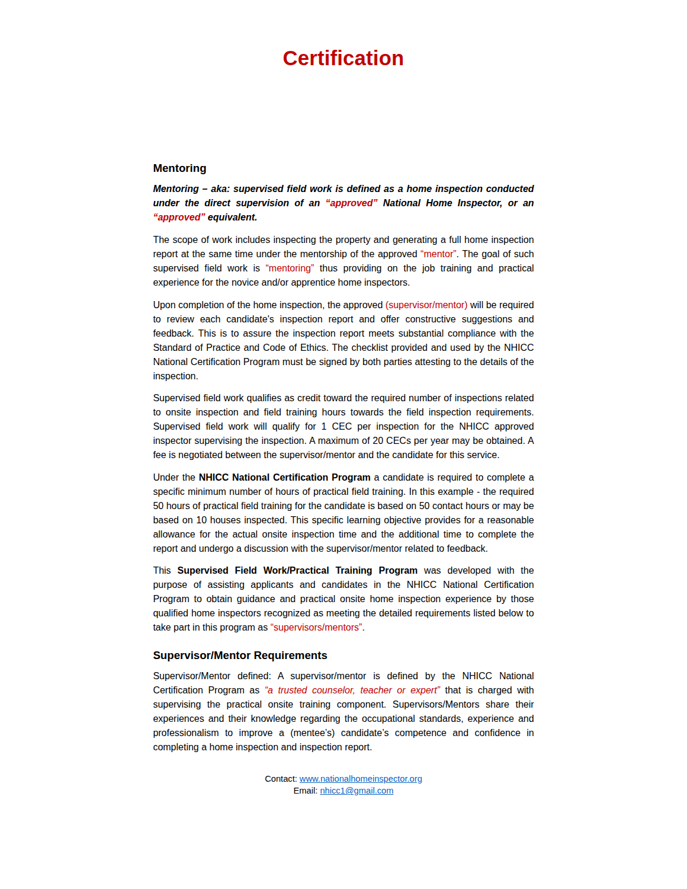Certification
Mentoring
Mentoring – aka: supervised field work is defined as a home inspection conducted under the direct supervision of an “approved” National Home Inspector, or an “approved” equivalent.
The scope of work includes inspecting the property and generating a full home inspection report at the same time under the mentorship of the approved “mentor”. The goal of such supervised field work is “mentoring” thus providing on the job training and practical experience for the novice and/or apprentice home inspectors.
Upon completion of the home inspection, the approved (supervisor/mentor) will be required to review each candidate's inspection report and offer constructive suggestions and feedback. This is to assure the inspection report meets substantial compliance with the Standard of Practice and Code of Ethics. The checklist provided and used by the NHICC National Certification Program must be signed by both parties attesting to the details of the inspection.
Supervised field work qualifies as credit toward the required number of inspections related to onsite inspection and field training hours towards the field inspection requirements. Supervised field work will qualify for 1 CEC per inspection for the NHICC approved inspector supervising the inspection. A maximum of 20 CECs per year may be obtained. A fee is negotiated between the supervisor/mentor and the candidate for this service.
Under the NHICC National Certification Program a candidate is required to complete a specific minimum number of hours of practical field training. In this example - the required 50 hours of practical field training for the candidate is based on 50 contact hours or may be based on 10 houses inspected. This specific learning objective provides for a reasonable allowance for the actual onsite inspection time and the additional time to complete the report and undergo a discussion with the supervisor/mentor related to feedback.
This Supervised Field Work/Practical Training Program was developed with the purpose of assisting applicants and candidates in the NHICC National Certification Program to obtain guidance and practical onsite home inspection experience by those qualified home inspectors recognized as meeting the detailed requirements listed below to take part in this program as “supervisors/mentors”.
Supervisor/Mentor Requirements
Supervisor/Mentor defined: A supervisor/mentor is defined by the NHICC National Certification Program as “a trusted counselor, teacher or expert” that is charged with supervising the practical onsite training component. Supervisors/Mentors share their experiences and their knowledge regarding the occupational standards, experience and professionalism to improve a (mentee’s) candidate’s competence and confidence in completing a home inspection and inspection report.
Contact: www.nationalhomeinspector.org
Email: nhicc1@gmail.com